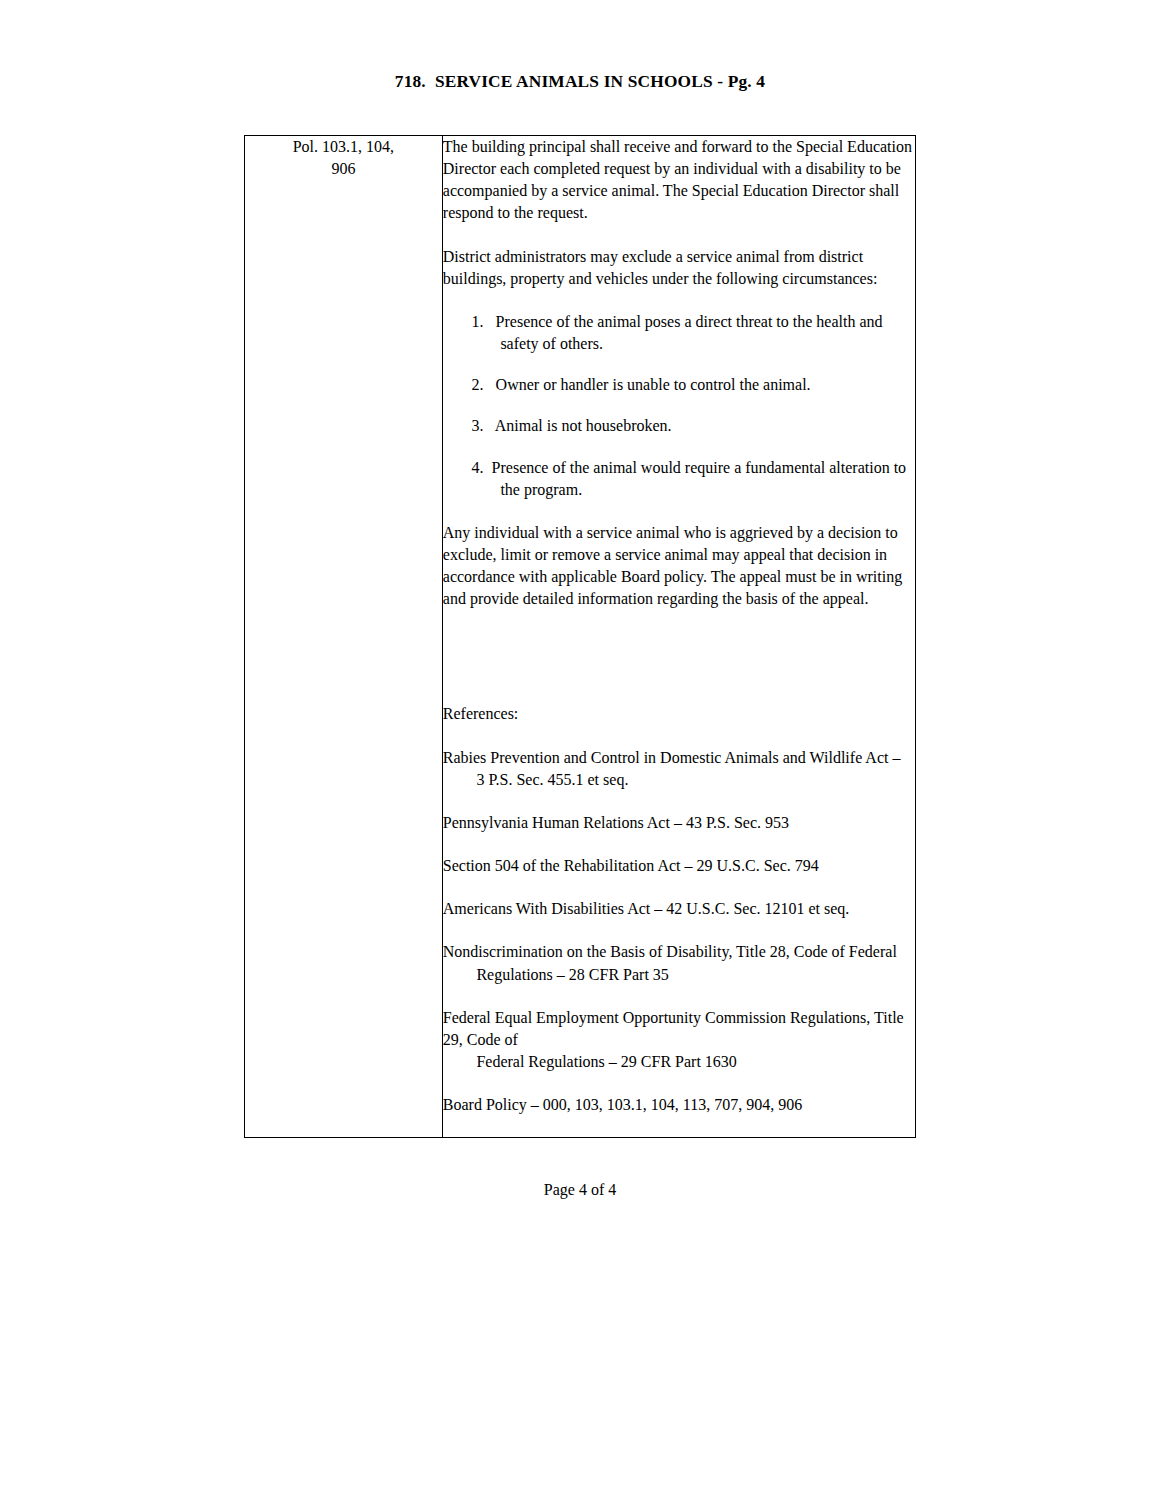718. SERVICE ANIMALS IN SCHOOLS - Pg. 4
| Pol. 103.1, 104, 906 | The building principal shall receive and forward to the Special Education Director each completed request by an individual with a disability to be accompanied by a service animal. The Special Education Director shall respond to the request. District administrators may exclude a service animal from district buildings, property and vehicles under the following circumstances: 1. Presence of the animal poses a direct threat to the health and safety of others. 2. Owner or handler is unable to control the animal. 3. Animal is not housebroken. 4. Presence of the animal would require a fundamental alteration to the program. Any individual with a service animal who is aggrieved by a decision to exclude, limit or remove a service animal may appeal that decision in accordance with applicable Board policy. The appeal must be in writing and provide detailed information regarding the basis of the appeal. References: Rabies Prevention and Control in Domestic Animals and Wildlife Act – 3 P.S. Sec. 455.1 et seq. Pennsylvania Human Relations Act – 43 P.S. Sec. 953 Section 504 of the Rehabilitation Act – 29 U.S.C. Sec. 794 Americans With Disabilities Act – 42 U.S.C. Sec. 12101 et seq. Nondiscrimination on the Basis of Disability, Title 28, Code of Federal Regulations – 28 CFR Part 35 Federal Equal Employment Opportunity Commission Regulations, Title 29, Code of Federal Regulations – 29 CFR Part 1630 Board Policy – 000, 103, 103.1, 104, 113, 707, 904, 906 |
Page 4 of 4